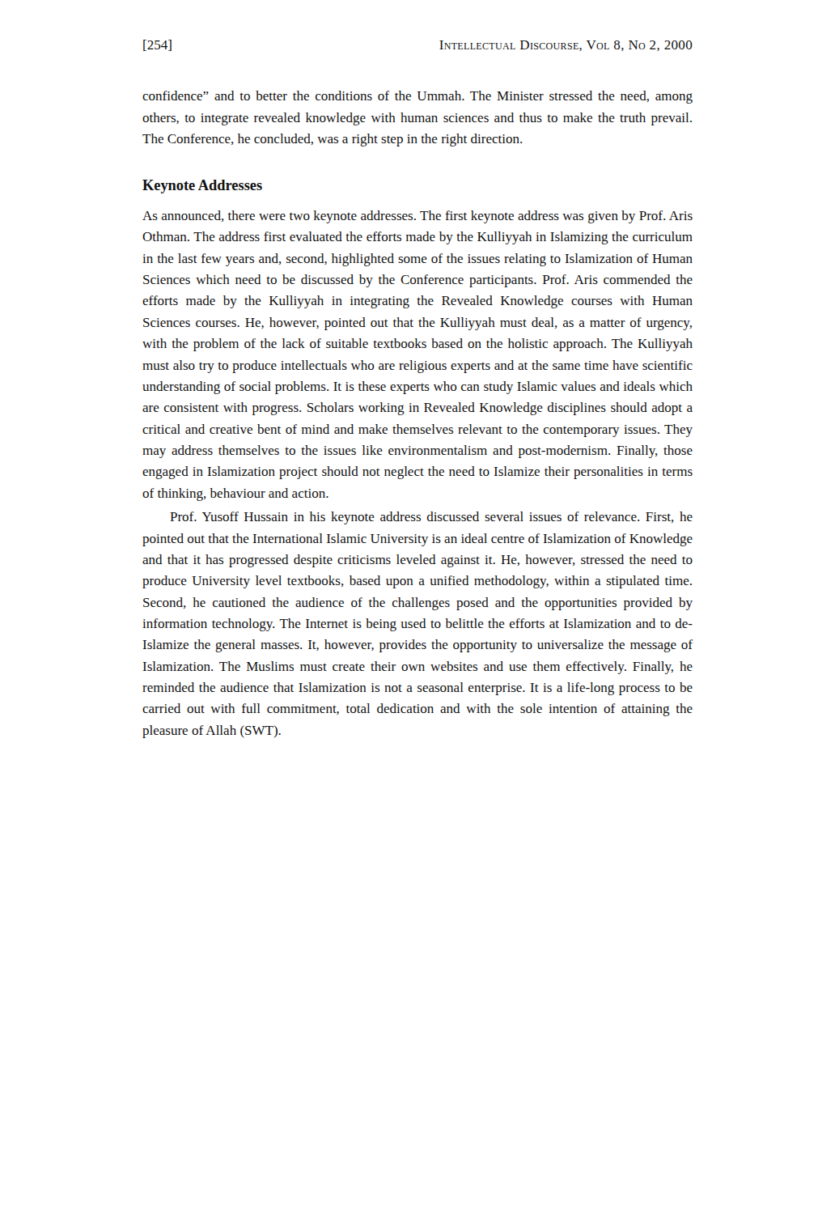[254] Intellectual Discourse, Vol 8, No 2, 2000
confidence” and to better the conditions of the Ummah. The Minister stressed the need, among others, to integrate revealed knowledge with human sciences and thus to make the truth prevail. The Conference, he concluded, was a right step in the right direction.
Keynote Addresses
As announced, there were two keynote addresses. The first keynote address was given by Prof. Aris Othman. The address first evaluated the efforts made by the Kulliyyah in Islamizing the curriculum in the last few years and, second, highlighted some of the issues relating to Islamization of Human Sciences which need to be discussed by the Conference participants. Prof. Aris commended the efforts made by the Kulliyyah in integrating the Revealed Knowledge courses with Human Sciences courses. He, however, pointed out that the Kulliyyah must deal, as a matter of urgency, with the problem of the lack of suitable textbooks based on the holistic approach. The Kulliyyah must also try to produce intellectuals who are religious experts and at the same time have scientific understanding of social problems. It is these experts who can study Islamic values and ideals which are consistent with progress. Scholars working in Revealed Knowledge disciplines should adopt a critical and creative bent of mind and make themselves relevant to the contemporary issues. They may address themselves to the issues like environmentalism and post-modernism. Finally, those engaged in Islamization project should not neglect the need to Islamize their personalities in terms of thinking, behaviour and action.
Prof. Yusoff Hussain in his keynote address discussed several issues of relevance. First, he pointed out that the International Islamic University is an ideal centre of Islamization of Knowledge and that it has progressed despite criticisms leveled against it. He, however, stressed the need to produce University level textbooks, based upon a unified methodology, within a stipulated time. Second, he cautioned the audience of the challenges posed and the opportunities provided by information technology. The Internet is being used to belittle the efforts at Islamization and to de-Islamize the general masses. It, however, provides the opportunity to universalize the message of Islamization. The Muslims must create their own websites and use them effectively. Finally, he reminded the audience that Islamization is not a seasonal enterprise. It is a life-long process to be carried out with full commitment, total dedication and with the sole intention of attaining the pleasure of Allah (SWT).